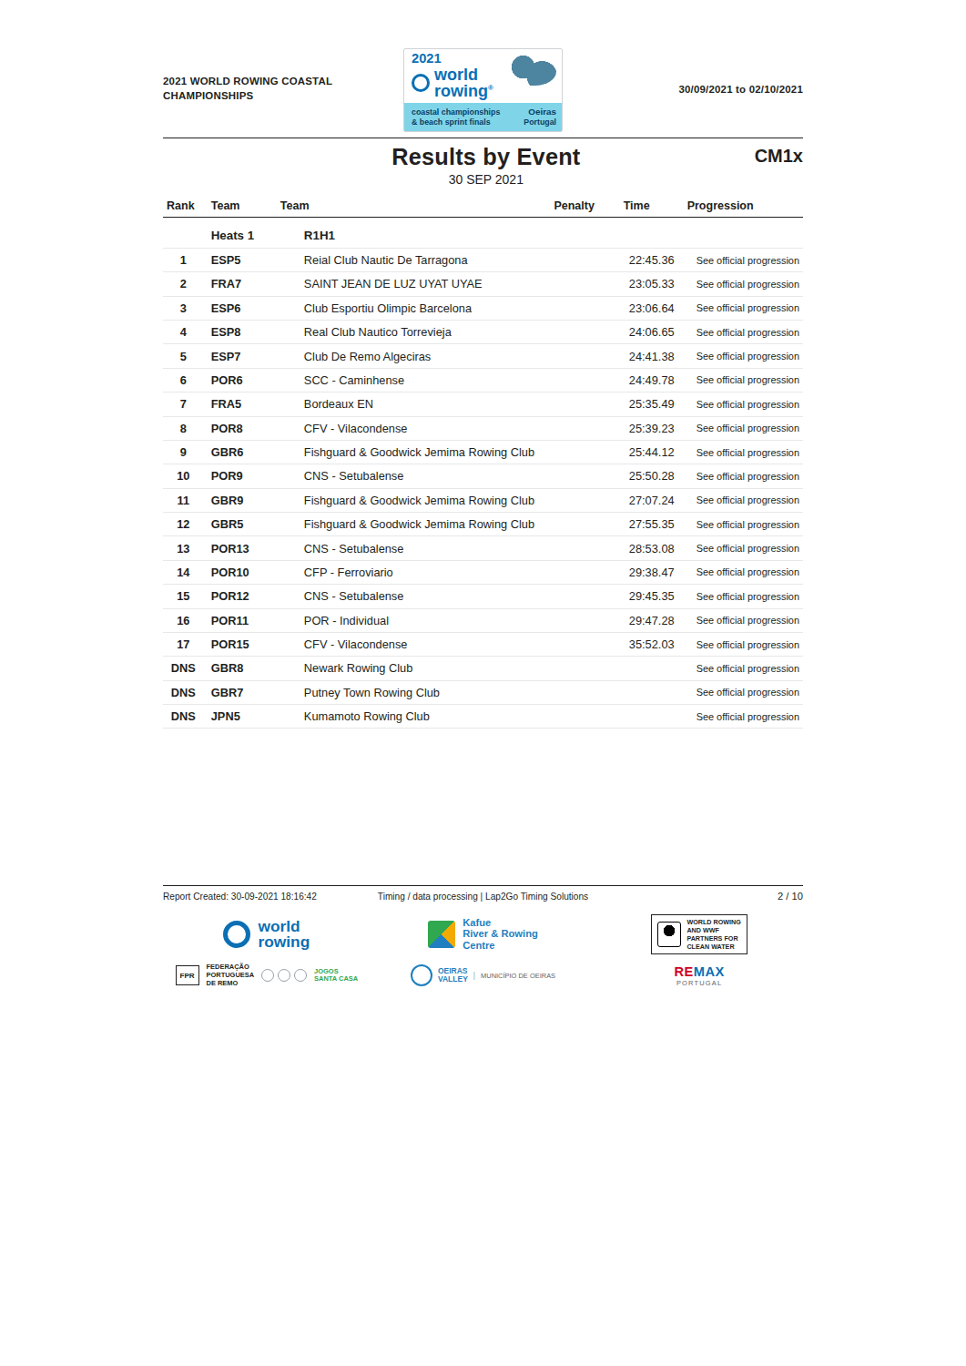2021 WORLD ROWING COASTAL
CHAMPIONSHIPS
2021
world
rowing®
coastal championships
& beach sprint finals Oeiras
Portugal
30/09/2021 to 02/10/2021
Results by Event
30 SEP 2021
CM1x
| Rank | Team | Team | Penalty | Time | Progression |
| --- | --- | --- | --- | --- | --- |
| | Heats 1 | R1H1 | | | |
| 1 | ESP5 | Reial Club Nautic De Tarragona | | 22:45.36 | See official progression |
| 2 | FRA7 | SAINT JEAN DE LUZ UYAT UYAE | | 23:05.33 | See official progression |
| 3 | ESP6 | Club Esportiu Olimpic Barcelona | | 23:06.64 | See official progression |
| 4 | ESP8 | Real Club Nautico Torrevieja | | 24:06.65 | See official progression |
| 5 | ESP7 | Club De Remo Algeciras | | 24:41.38 | See official progression |
| 6 | POR6 | SCC - Caminhense | | 24:49.78 | See official progression |
| 7 | FRA5 | Bordeaux EN | | 25:35.49 | See official progression |
| 8 | POR8 | CFV - Vilacondense | | 25:39.23 | See official progression |
| 9 | GBR6 | Fishguard & Goodwick Jemima Rowing Club | | 25:44.12 | See official progression |
| 10 | POR9 | CNS - Setubalense | | 25:50.28 | See official progression |
| 11 | GBR9 | Fishguard & Goodwick Jemima Rowing Club | | 27:07.24 | See official progression |
| 12 | GBR5 | Fishguard & Goodwick Jemima Rowing Club | | 27:55.35 | See official progression |
| 13 | POR13 | CNS - Setubalense | | 28:53.08 | See official progression |
| 14 | POR10 | CFP - Ferroviario | | 29:38.47 | See official progression |
| 15 | POR12 | CNS - Setubalense | | 29:45.35 | See official progression |
| 16 | POR11 | POR - Individual | | 29:47.28 | See official progression |
| 17 | POR15 | CFV - Vilacondense | | 35:52.03 | See official progression |
| DNS | GBR8 | Newark Rowing Club | | | See official progression |
| DNS | GBR7 | Putney Town Rowing Club | | | See official progression |
| DNS | JPN5 | Kumamoto Rowing Club | | | See official progression |
Report Created: 30-09-2021 18:16:42
Timing / data processing | Lap2Go Timing Solutions
2 / 10
worldrowing
Kafue
River & Rowing
Centre
WORLD ROWING
AND WWF
PARTNERS FOR
CLEAN WATER
FPR FEDERAÇÃO
PORTUGUESA
DE REMO JOGOS
SANTA CASA
OEIRAS
VALLEY | MUNICÍPIO DE OEIRAS
RE MAX PORTUGAL